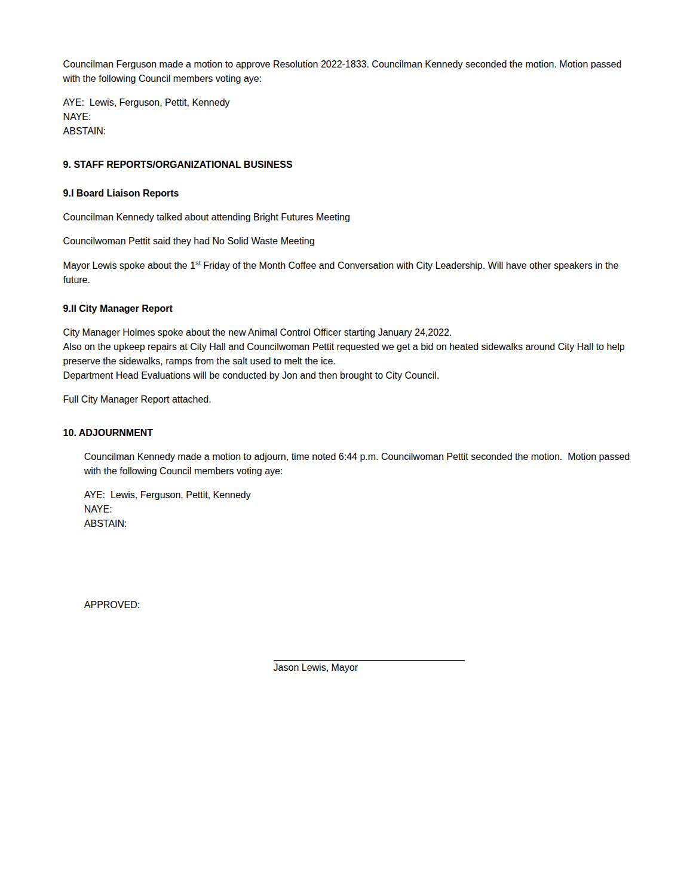Councilman Ferguson made a motion to approve Resolution 2022-1833. Councilman Kennedy seconded the motion. Motion passed with the following Council members voting aye:
AYE: Lewis, Ferguson, Pettit, Kennedy
NAYE:
ABSTAIN:
9. STAFF REPORTS/ORGANIZATIONAL BUSINESS
9.I Board Liaison Reports
Councilman Kennedy talked about attending Bright Futures Meeting
Councilwoman Pettit said they had No Solid Waste Meeting
Mayor Lewis spoke about the 1st Friday of the Month Coffee and Conversation with City Leadership. Will have other speakers in the future.
9.II City Manager Report
City Manager Holmes spoke about the new Animal Control Officer starting January 24,2022.
Also on the upkeep repairs at City Hall and Councilwoman Pettit requested we get a bid on heated sidewalks around City Hall to help preserve the sidewalks, ramps from the salt used to melt the ice.
Department Head Evaluations will be conducted by Jon and then brought to City Council.
Full City Manager Report attached.
10. ADJOURNMENT
Councilman Kennedy made a motion to adjourn, time noted 6:44 p.m. Councilwoman Pettit seconded the motion. Motion passed with the following Council members voting aye:
AYE: Lewis, Ferguson, Pettit, Kennedy
NAYE:
ABSTAIN:
APPROVED:
Jason Lewis, Mayor